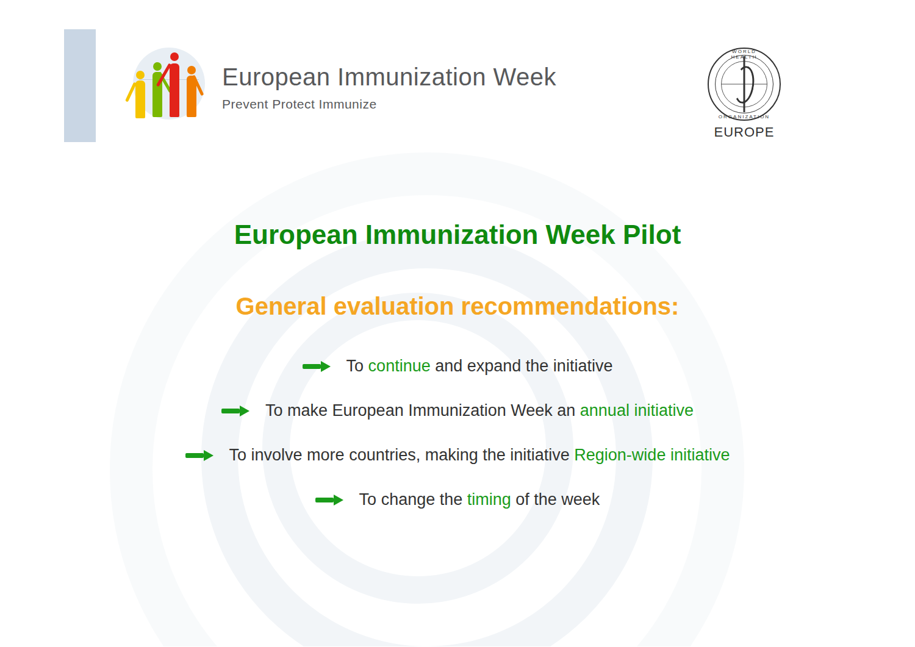European Immunization Week
Prevent Protect Immunize
WORLD HEALTH ORGANIZATION
EUROPE
European Immunization Week Pilot
General evaluation recommendations:
To continue and expand the initiative
To make European Immunization Week an annual initiative
To involve more countries, making the initiative Region-wide initiative
To change the timing of the week